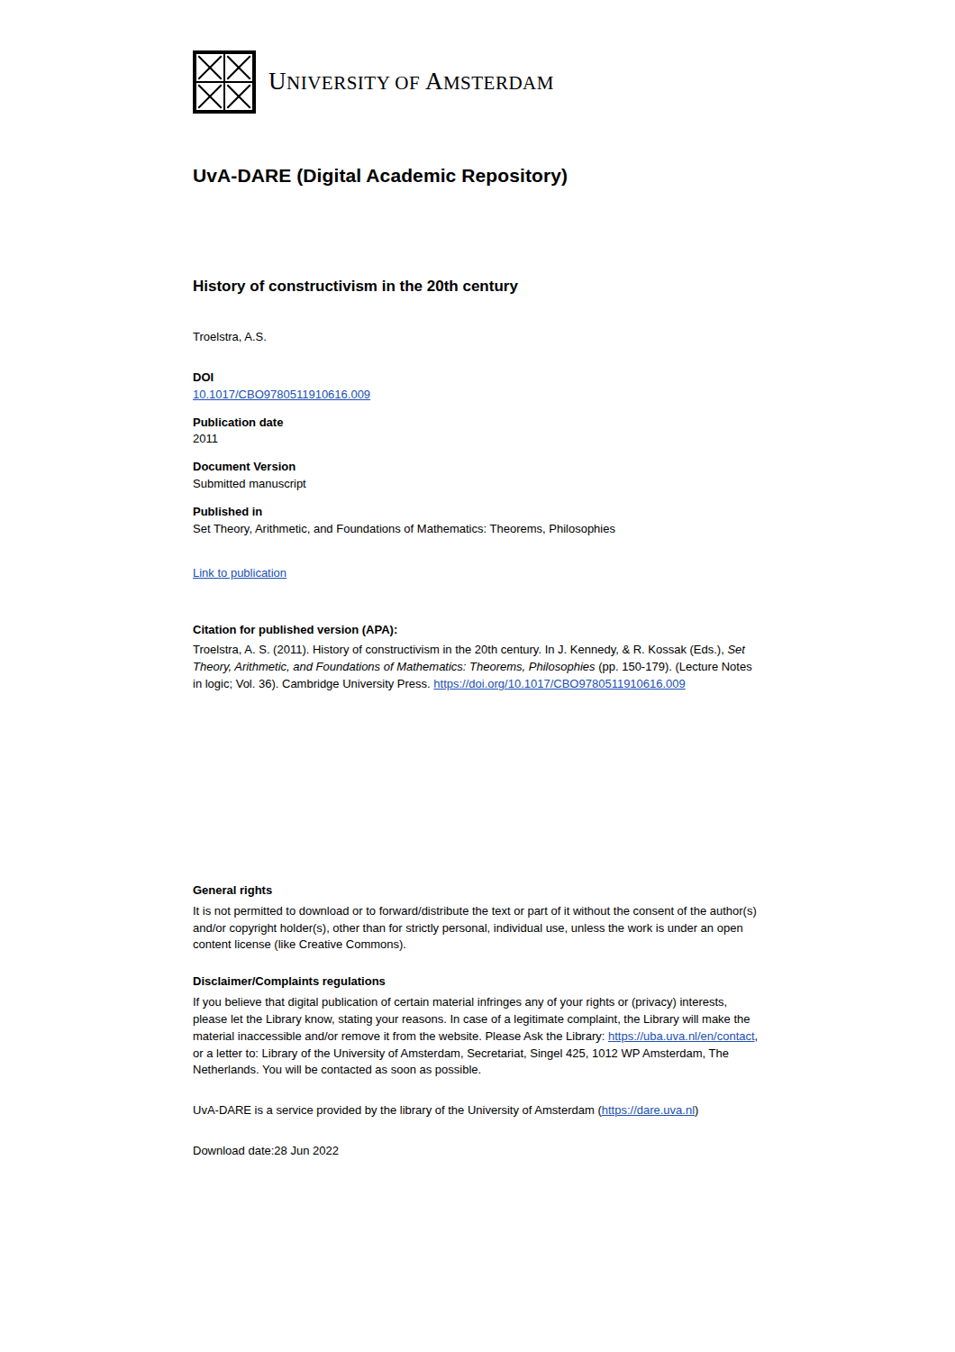UNIVERSITY OF AMSTERDAM
UvA-DARE (Digital Academic Repository)
History of constructivism in the 20th century
Troelstra, A.S.
DOI
10.1017/CBO9780511910616.009
Publication date
2011
Document Version
Submitted manuscript
Published in
Set Theory, Arithmetic, and Foundations of Mathematics: Theorems, Philosophies
Link to publication
Citation for published version (APA):
Troelstra, A. S. (2011). History of constructivism in the 20th century. In J. Kennedy, & R. Kossak (Eds.), Set Theory, Arithmetic, and Foundations of Mathematics: Theorems, Philosophies (pp. 150-179). (Lecture Notes in logic; Vol. 36). Cambridge University Press. https://doi.org/10.1017/CBO9780511910616.009
General rights
It is not permitted to download or to forward/distribute the text or part of it without the consent of the author(s) and/or copyright holder(s), other than for strictly personal, individual use, unless the work is under an open content license (like Creative Commons).
Disclaimer/Complaints regulations
If you believe that digital publication of certain material infringes any of your rights or (privacy) interests, please let the Library know, stating your reasons. In case of a legitimate complaint, the Library will make the material inaccessible and/or remove it from the website. Please Ask the Library: https://uba.uva.nl/en/contact, or a letter to: Library of the University of Amsterdam, Secretariat, Singel 425, 1012 WP Amsterdam, The Netherlands. You will be contacted as soon as possible.
UvA-DARE is a service provided by the library of the University of Amsterdam (https://dare.uva.nl)
Download date:28 Jun 2022